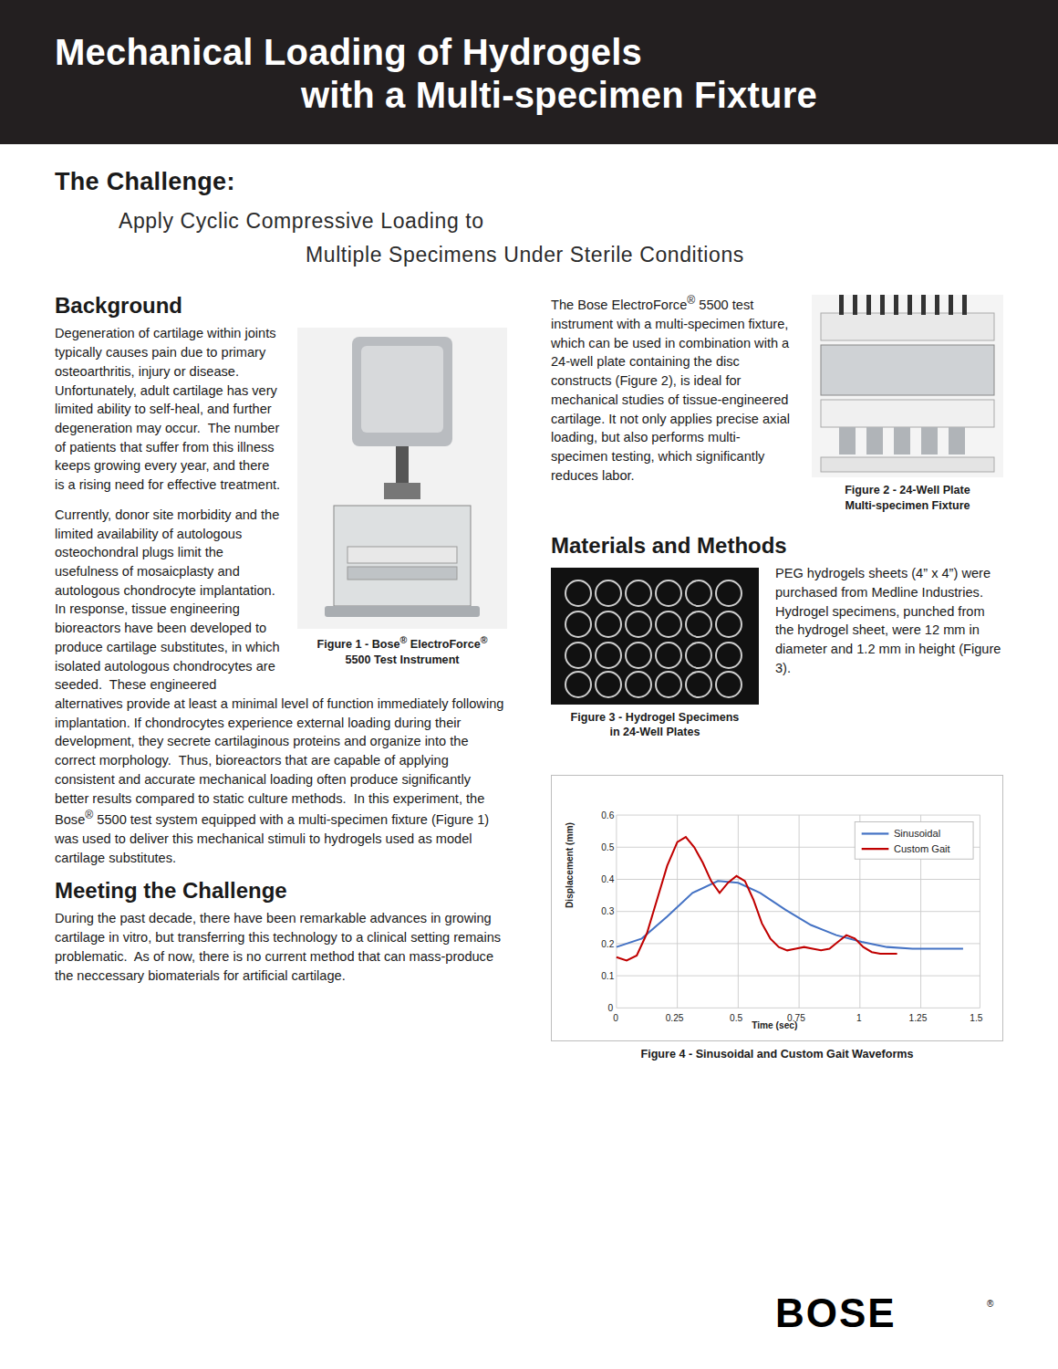Mechanical Loading of Hydrogels with a Multi-specimen Fixture
The Challenge:
Apply Cyclic Compressive Loading to
Multiple Specimens Under Sterile Conditions
Background
Figure 1 - Bose® ElectroForce®
5500 Test Instrument
Degeneration of cartilage within joints typically causes pain due to primary osteoarthritis, injury or disease. Unfortunately, adult cartilage has very limited ability to self-heal, and further degeneration may occur. The number of patients that suffer from this illness keeps growing every year, and there is a rising need for effective treatment.
Currently, donor site morbidity and the limited availability of autologous osteochondral plugs limit the usefulness of mosaicplasty and autologous chondrocyte implantation. In response, tissue engineering bioreactors have been developed to produce cartilage substitutes, in which isolated autologous chondrocytes are seeded. These engineered alternatives provide at least a minimal level of function immediately following implantation. If chondrocytes experience external loading during their development, they secrete cartilaginous proteins and organize into the correct morphology. Thus, bioreactors that are capable of applying consistent and accurate mechanical loading often produce significantly better results compared to static culture methods. In this experiment, the Bose® 5500 test system equipped with a multi-specimen fixture (Figure 1) was used to deliver this mechanical stimuli to hydrogels used as model cartilage substitutes.
Meeting the Challenge
During the past decade, there have been remarkable advances in growing cartilage in vitro, but transferring this technology to a clinical setting remains problematic. As of now, there is no current method that can mass-produce the neccessary biomaterials for artificial cartilage.
Figure 2 - 24-Well Plate
Multi-specimen Fixture
The Bose ElectroForce® 5500 test instrument with a multi-specimen fixture, which can be used in combination with a 24-well plate containing the disc constructs (Figure 2), is ideal for mechanical studies of tissue-engineered cartilage. It not only applies precise axial loading, but also performs multi-specimen testing, which significantly reduces labor.
Materials and Methods
Figure 3 - Hydrogel Specimens
in 24-Well Plates
PEG hydrogels sheets (4” x 4”) were purchased from Medline Industries. Hydrogel specimens, punched from the hydrogel sheet, were 12 mm in diameter and 1.2 mm in height (Figure 3).
Figure 4 - Sinusoidal and Custom Gait Waveforms